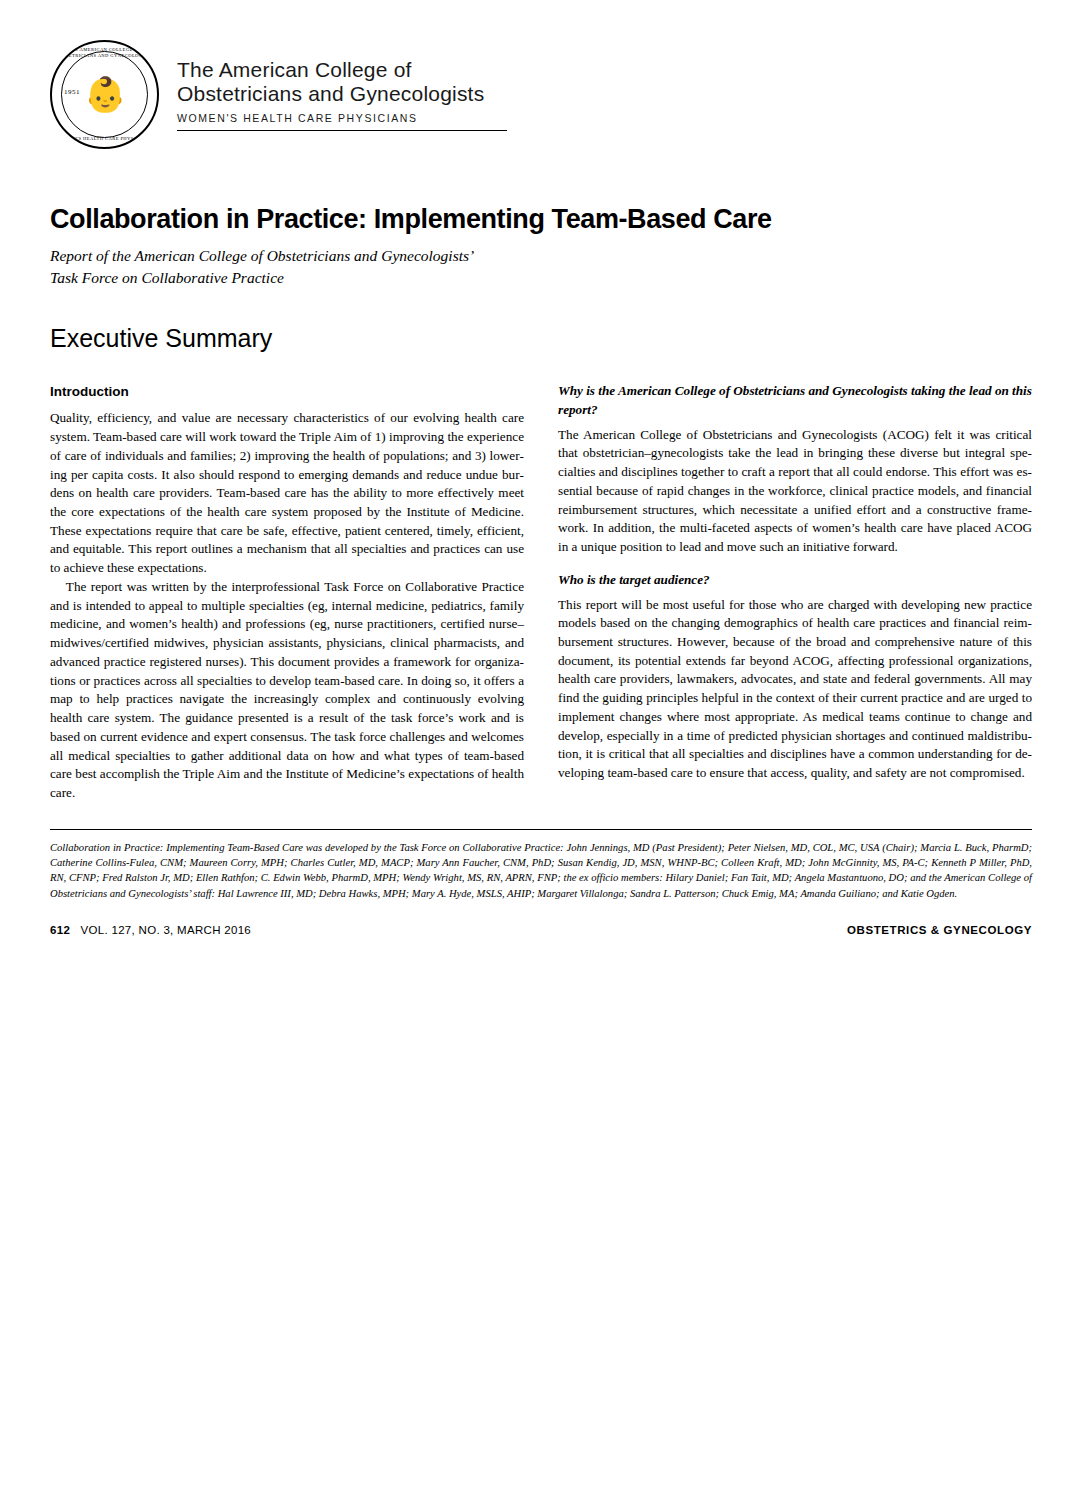THE AMERICAN COLLEGE OF OBSTETRICIANS AND GYNECOLOGISTS
👶
1951
WOMEN'S HEALTH CARE PHYSICIANS
The American College of
Obstetricians and Gynecologists
WOMEN'S HEALTH CARE PHYSICIANS
Collaboration in Practice: Implementing Team-Based Care
Report of the American College of Obstetricians and Gynecologists’
Task Force on Collaborative Practice
Executive Summary
Introduction
Quality, efficiency, and value are necessary characteristics of our evolving health care system. Team-based care will work toward the Triple Aim of 1) improving the experience of care of individuals and families; 2) improving the health of populations; and 3) lowering per capita costs. It also should respond to emerging demands and reduce undue burdens on health care providers. Team-based care has the ability to more effectively meet the core expectations of the health care system proposed by the Institute of Medicine. These expectations require that care be safe, effective, patient centered, timely, efficient, and equitable. This report outlines a mechanism that all specialties and practices can use to achieve these expectations.
The report was written by the interprofessional Task Force on Collaborative Practice and is intended to appeal to multiple specialties (eg, internal medicine, pediatrics, family medicine, and women’s health) and professions (eg, nurse practitioners, certified nurse–midwives/certified midwives, physician assistants, physicians, clinical pharmacists, and advanced practice registered nurses). This document provides a framework for organizations or practices across all specialties to develop team-based care. In doing so, it offers a map to help practices navigate the increasingly complex and continuously evolving health care system. The guidance presented is a result of the task force’s work and is based on current evidence and expert consensus. The task force challenges and welcomes all medical specialties to gather additional data on how and what types of team-based care best accomplish the Triple Aim and the Institute of Medicine’s expectations of health care.
Why is the American College of Obstetricians and Gynecologists taking the lead on this report?
The American College of Obstetricians and Gynecologists (ACOG) felt it was critical that obstetrician–gynecologists take the lead in bringing these diverse but integral specialties and disciplines together to craft a report that all could endorse. This effort was essential because of rapid changes in the workforce, clinical practice models, and financial reimbursement structures, which necessitate a unified effort and a constructive framework. In addition, the multi-faceted aspects of women’s health care have placed ACOG in a unique position to lead and move such an initiative forward.
Who is the target audience?
This report will be most useful for those who are charged with developing new practice models based on the changing demographics of health care practices and financial reimbursement structures. However, because of the broad and comprehensive nature of this document, its potential extends far beyond ACOG, affecting professional organizations, health care providers, lawmakers, advocates, and state and federal governments. All may find the guiding principles helpful in the context of their current practice and are urged to implement changes where most appropriate. As medical teams continue to change and develop, especially in a time of predicted physician shortages and continued maldistribution, it is critical that all specialties and disciplines have a common understanding for developing team-based care to ensure that access, quality, and safety are not compromised.
Collaboration in Practice: Implementing Team-Based Care was developed by the Task Force on Collaborative Practice: John Jennings, MD (Past President); Peter Nielsen, MD, COL, MC, USA (Chair); Marcia L. Buck, PharmD; Catherine Collins-Fulea, CNM; Maureen Corry, MPH; Charles Cutler, MD, MACP; Mary Ann Faucher, CNM, PhD; Susan Kendig, JD, MSN, WHNP-BC; Colleen Kraft, MD; John McGinnity, MS, PA-C; Kenneth P Miller, PhD, RN, CFNP; Fred Ralston Jr, MD; Ellen Rathfon; C. Edwin Webb, PharmD, MPH; Wendy Wright, MS, RN, APRN, FNP; the ex officio members: Hilary Daniel; Fan Tait, MD; Angela Mastantuono, DO; and the American College of Obstetricians and Gynecologists’ staff: Hal Lawrence III, MD; Debra Hawks, MPH; Mary A. Hyde, MSLS, AHIP; Margaret Villalonga; Sandra L. Patterson; Chuck Emig, MA; Amanda Guiliano; and Katie Ogden.
612 VOL. 127, NO. 3, MARCH 2016
OBSTETRICS & GYNECOLOGY